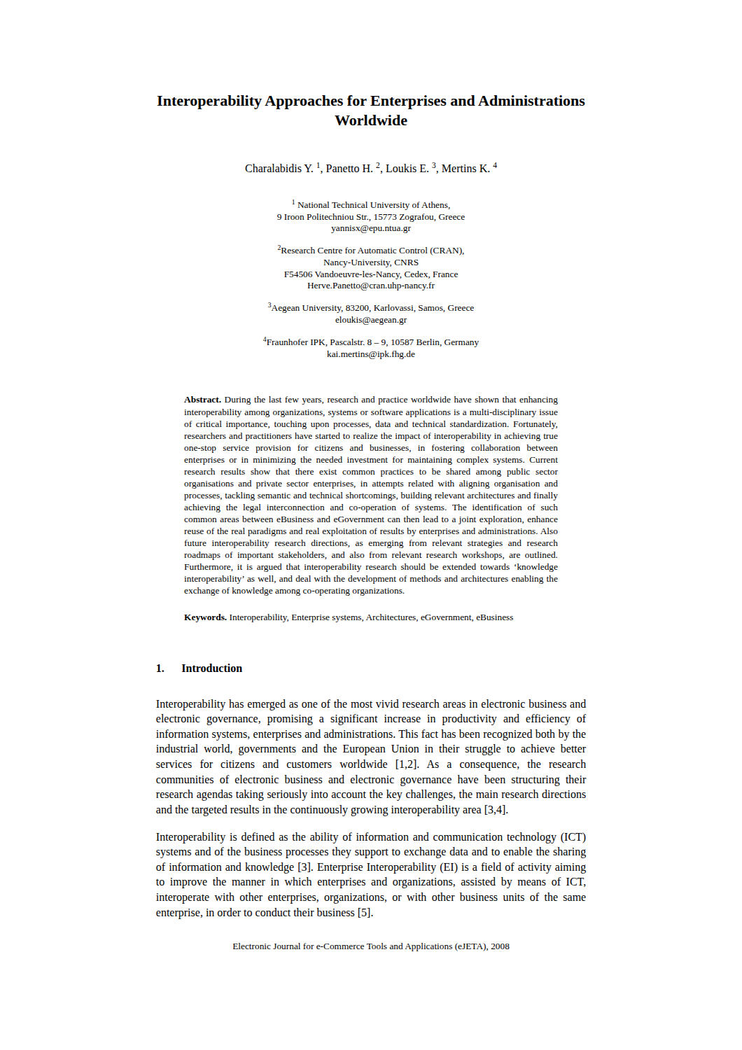Interoperability Approaches for Enterprises and Administrations Worldwide
Charalabidis Y. 1, Panetto H. 2, Loukis E. 3, Mertins K. 4
1 National Technical University of Athens,
9 Iroon Politechniou Str., 15773 Zografou, Greece
yannisx@epu.ntua.gr
2Research Centre for Automatic Control (CRAN),
Nancy-University, CNRS
F54506 Vandoeuvre-les-Nancy, Cedex, France
Herve.Panetto@cran.uhp-nancy.fr
3Aegean University, 83200, Karlovassi, Samos, Greece
eloukis@aegean.gr
4Fraunhofer IPK, Pascalstr. 8 – 9, 10587 Berlin, Germany
kai.mertins@ipk.fhg.de
Abstract. During the last few years, research and practice worldwide have shown that enhancing interoperability among organizations, systems or software applications is a multi-disciplinary issue of critical importance, touching upon processes, data and technical standardization. Fortunately, researchers and practitioners have started to realize the impact of interoperability in achieving true one-stop service provision for citizens and businesses, in fostering collaboration between enterprises or in minimizing the needed investment for maintaining complex systems. Current research results show that there exist common practices to be shared among public sector organisations and private sector enterprises, in attempts related with aligning organisation and processes, tackling semantic and technical shortcomings, building relevant architectures and finally achieving the legal interconnection and co-operation of systems. The identification of such common areas between eBusiness and eGovernment can then lead to a joint exploration, enhance reuse of the real paradigms and real exploitation of results by enterprises and administrations. Also future interoperability research directions, as emerging from relevant strategies and research roadmaps of important stakeholders, and also from relevant research workshops, are outlined. Furthermore, it is argued that interoperability research should be extended towards ‘knowledge interoperability’ as well, and deal with the development of methods and architectures enabling the exchange of knowledge among co-operating organizations.
Keywords. Interoperability, Enterprise systems, Architectures, eGovernment, eBusiness
1. Introduction
Interoperability has emerged as one of the most vivid research areas in electronic business and electronic governance, promising a significant increase in productivity and efficiency of information systems, enterprises and administrations. This fact has been recognized both by the industrial world, governments and the European Union in their struggle to achieve better services for citizens and customers worldwide [1,2]. As a consequence, the research communities of electronic business and electronic governance have been structuring their research agendas taking seriously into account the key challenges, the main research directions and the targeted results in the continuously growing interoperability area [3,4].
Interoperability is defined as the ability of information and communication technology (ICT) systems and of the business processes they support to exchange data and to enable the sharing of information and knowledge [3]. Enterprise Interoperability (EI) is a field of activity aiming to improve the manner in which enterprises and organizations, assisted by means of ICT, interoperate with other enterprises, organizations, or with other business units of the same enterprise, in order to conduct their business [5].
Electronic Journal for e-Commerce Tools and Applications (eJETA), 2008